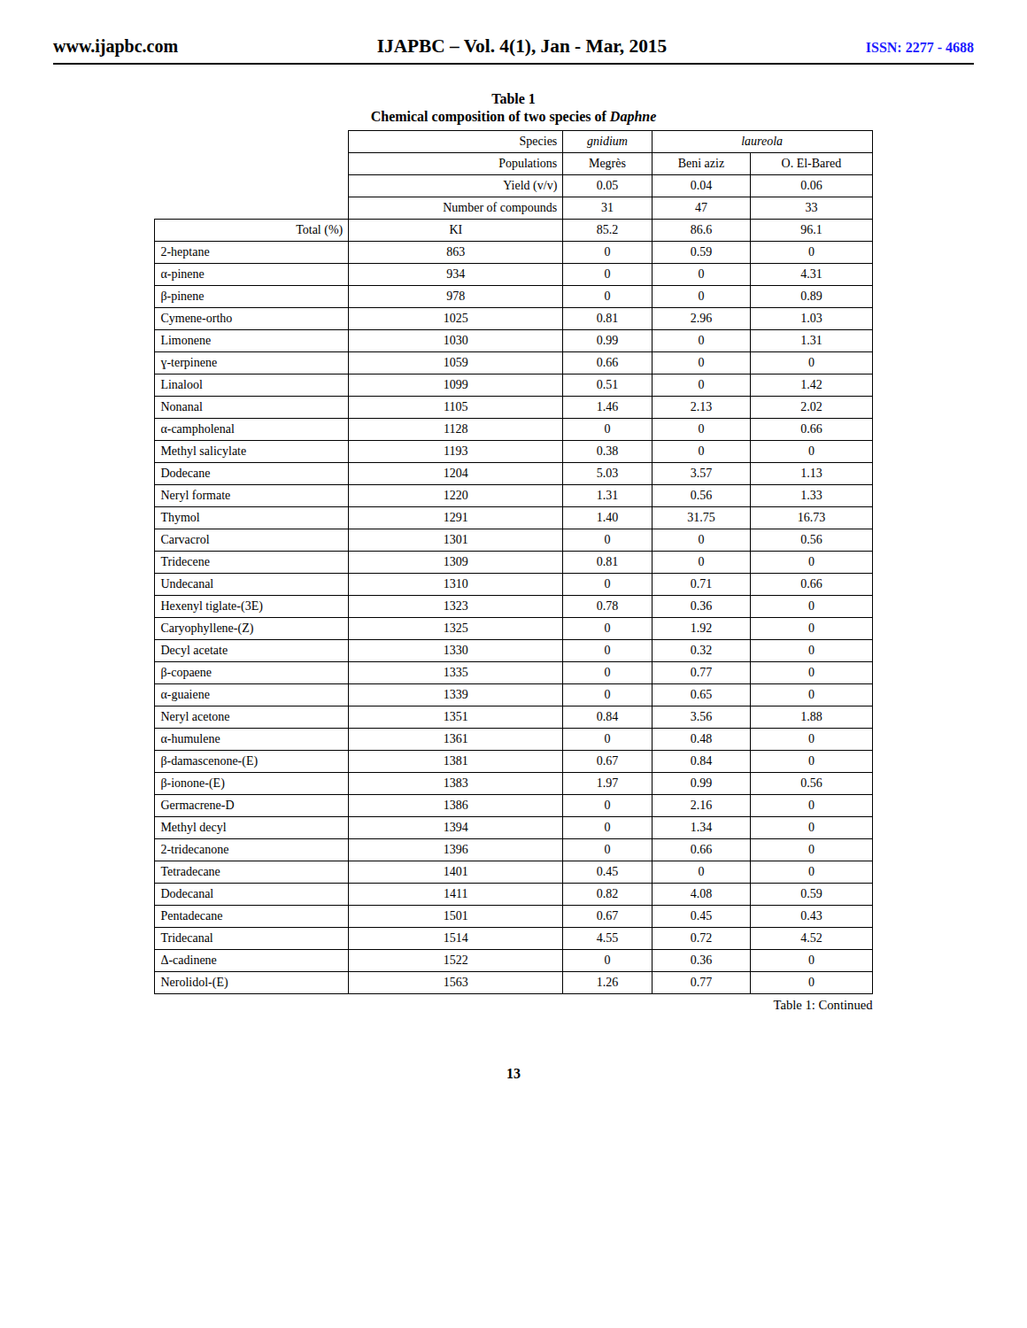www.ijapbc.com IJAPBC – Vol. 4(1), Jan - Mar, 2015 ISSN: 2277 - 4688
Table 1
Chemical composition of two species of Daphne
| | Species | gnidium | laureola |
| | Populations | Megrès | Beni aziz | O. El-Bared |
| | Yield (v/v) | 0.05 | 0.04 | 0.06 |
| | Number of compounds | 31 | 47 | 33 |
| Total (%) | KI | 85.2 | 86.6 | 96.1 |
| 2-heptane | 863 | 0 | 0.59 | 0 |
| α-pinene | 934 | 0 | 0 | 4.31 |
| β-pinene | 978 | 0 | 0 | 0.89 |
| Cymene-ortho | 1025 | 0.81 | 2.96 | 1.03 |
| Limonene | 1030 | 0.99 | 0 | 1.31 |
| ɣ-terpinene | 1059 | 0.66 | 0 | 0 |
| Linalool | 1099 | 0.51 | 0 | 1.42 |
| Nonanal | 1105 | 1.46 | 2.13 | 2.02 |
| α-campholenal | 1128 | 0 | 0 | 0.66 |
| Methyl salicylate | 1193 | 0.38 | 0 | 0 |
| Dodecane | 1204 | 5.03 | 3.57 | 1.13 |
| Neryl formate | 1220 | 1.31 | 0.56 | 1.33 |
| Thymol | 1291 | 1.40 | 31.75 | 16.73 |
| Carvacrol | 1301 | 0 | 0 | 0.56 |
| Tridecene | 1309 | 0.81 | 0 | 0 |
| Undecanal | 1310 | 0 | 0.71 | 0.66 |
| Hexenyl tiglate-(3E) | 1323 | 0.78 | 0.36 | 0 |
| Caryophyllene-(Z) | 1325 | 0 | 1.92 | 0 |
| Decyl acetate | 1330 | 0 | 0.32 | 0 |
| β-copaene | 1335 | 0 | 0.77 | 0 |
| α-guaiene | 1339 | 0 | 0.65 | 0 |
| Neryl acetone | 1351 | 0.84 | 3.56 | 1.88 |
| α-humulene | 1361 | 0 | 0.48 | 0 |
| β-damascenone-(E) | 1381 | 0.67 | 0.84 | 0 |
| β-ionone-(E) | 1383 | 1.97 | 0.99 | 0.56 |
| Germacrene-D | 1386 | 0 | 2.16 | 0 |
| Methyl decyl | 1394 | 0 | 1.34 | 0 |
| 2-tridecanone | 1396 | 0 | 0.66 | 0 |
| Tetradecane | 1401 | 0.45 | 0 | 0 |
| Dodecanal | 1411 | 0.82 | 4.08 | 0.59 |
| Pentadecane | 1501 | 0.67 | 0.45 | 0.43 |
| Tridecanal | 1514 | 4.55 | 0.72 | 4.52 |
| Δ-cadinene | 1522 | 0 | 0.36 | 0 |
| Nerolidol-(E) | 1563 | 1.26 | 0.77 | 0 |
Table 1: Continued
13